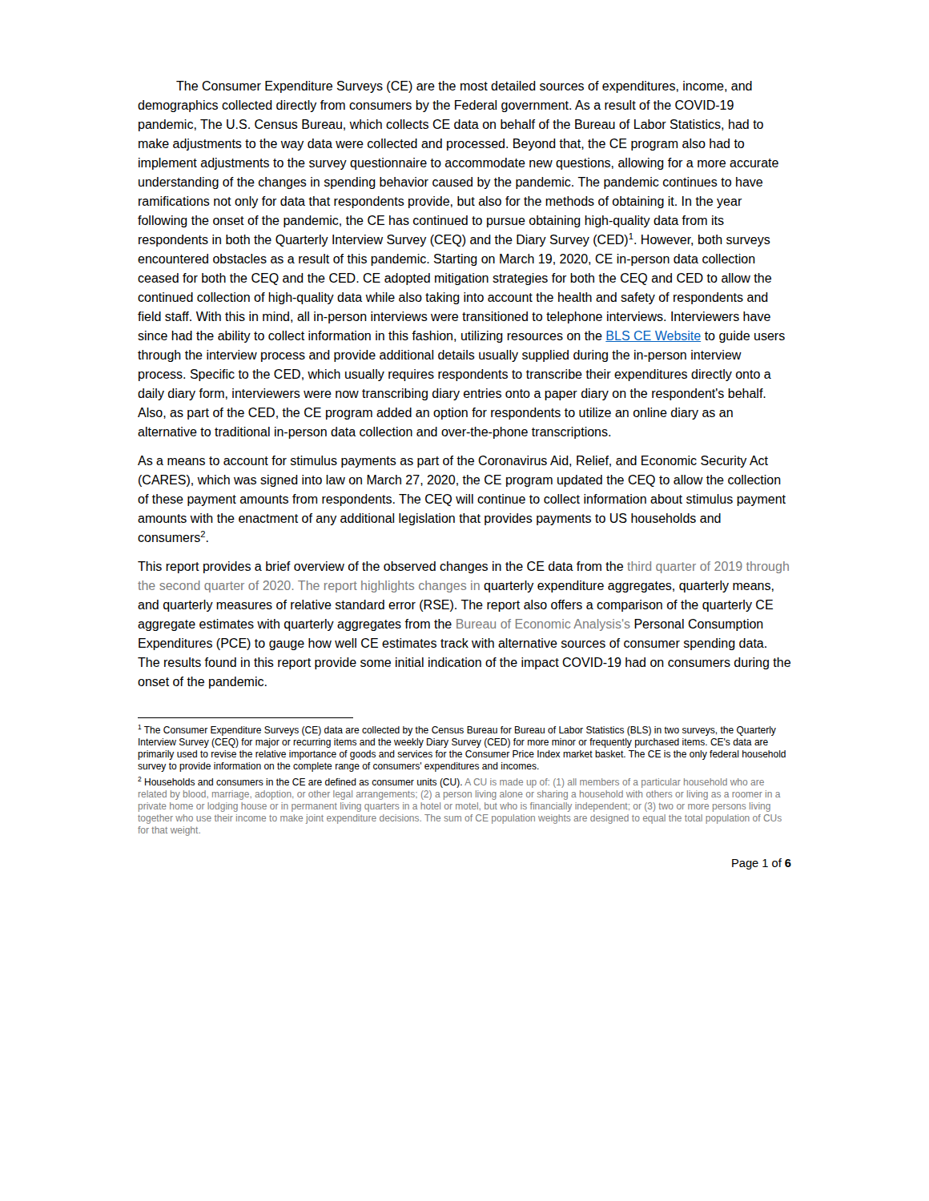The Consumer Expenditure Surveys (CE) are the most detailed sources of expenditures, income, and demographics collected directly from consumers by the Federal government. As a result of the COVID-19 pandemic, The U.S. Census Bureau, which collects CE data on behalf of the Bureau of Labor Statistics, had to make adjustments to the way data were collected and processed. Beyond that, the CE program also had to implement adjustments to the survey questionnaire to accommodate new questions, allowing for a more accurate understanding of the changes in spending behavior caused by the pandemic. The pandemic continues to have ramifications not only for data that respondents provide, but also for the methods of obtaining it. In the year following the onset of the pandemic, the CE has continued to pursue obtaining high-quality data from its respondents in both the Quarterly Interview Survey (CEQ) and the Diary Survey (CED)1. However, both surveys encountered obstacles as a result of this pandemic. Starting on March 19, 2020, CE in-person data collection ceased for both the CEQ and the CED. CE adopted mitigation strategies for both the CEQ and CED to allow the continued collection of high-quality data while also taking into account the health and safety of respondents and field staff. With this in mind, all in-person interviews were transitioned to telephone interviews. Interviewers have since had the ability to collect information in this fashion, utilizing resources on the BLS CE Website to guide users through the interview process and provide additional details usually supplied during the in-person interview process. Specific to the CED, which usually requires respondents to transcribe their expenditures directly onto a daily diary form, interviewers were now transcribing diary entries onto a paper diary on the respondent's behalf. Also, as part of the CED, the CE program added an option for respondents to utilize an online diary as an alternative to traditional in-person data collection and over-the-phone transcriptions.
As a means to account for stimulus payments as part of the Coronavirus Aid, Relief, and Economic Security Act (CARES), which was signed into law on March 27, 2020, the CE program updated the CEQ to allow the collection of these payment amounts from respondents. The CEQ will continue to collect information about stimulus payment amounts with the enactment of any additional legislation that provides payments to US households and consumers2.
This report provides a brief overview of the observed changes in the CE data from the third quarter of 2019 through the second quarter of 2020. The report highlights changes in quarterly expenditure aggregates, quarterly means, and quarterly measures of relative standard error (RSE). The report also offers a comparison of the quarterly CE aggregate estimates with quarterly aggregates from the Bureau of Economic Analysis's Personal Consumption Expenditures (PCE) to gauge how well CE estimates track with alternative sources of consumer spending data. The results found in this report provide some initial indication of the impact COVID-19 had on consumers during the onset of the pandemic.
1 The Consumer Expenditure Surveys (CE) data are collected by the Census Bureau for Bureau of Labor Statistics (BLS) in two surveys, the Quarterly Interview Survey (CEQ) for major or recurring items and the weekly Diary Survey (CED) for more minor or frequently purchased items. CE's data are primarily used to revise the relative importance of goods and services for the Consumer Price Index market basket. The CE is the only federal household survey to provide information on the complete range of consumers' expenditures and incomes.
2 Households and consumers in the CE are defined as consumer units (CU). A CU is made up of: (1) all members of a particular household who are related by blood, marriage, adoption, or other legal arrangements; (2) a person living alone or sharing a household with others or living as a roomer in a private home or lodging house or in permanent living quarters in a hotel or motel, but who is financially independent; or (3) two or more persons living together who use their income to make joint expenditure decisions. The sum of CE population weights are designed to equal the total population of CUs for that weight.
Page 1 of 6